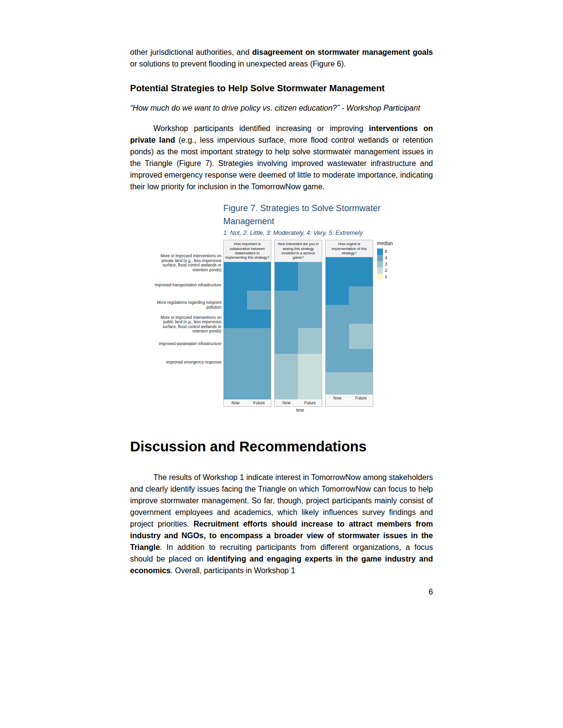other jurisdictional authorities, and disagreement on stormwater management goals or solutions to prevent flooding in unexpected areas (Figure 6).
Potential Strategies to Help Solve Stormwater Management
“How much do we want to drive policy vs. citizen education?” - Workshop Participant
Workshop participants identified increasing or improving interventions on private land (e.g., less impervious surface, more flood control wetlands or retention ponds) as the most important strategy to help solve stormwater management issues in the Triangle (Figure 7). Strategies involving improved wastewater infrastructure and improved emergency response were deemed of little to moderate importance, indicating their low priority for inclusion in the TomorrowNow game.
Figure 7. Strategies to Solve Stormwater Management
1: Not, 2: Little, 3: Moderately, 4: Very, 5: Extremely
More or improved interventions on private land (e.g., less impervious surface, flood control wetlands or retention ponds)
Improved transportation infrastructure
More regulations regarding nonpoint pollution
More or improved interventions on public land (e.g., less impervious surface, flood control wetlands or retention ponds)
Improved wastewater infrastructure
Improved emergency response
How important is collaboration between stakeholders to implementing this strategy?
Now
Future
How interested are you in seeing this strategy modeled in a serious game?
Now
Future
How urgent is implementation of this strategy?
Now
Future
median
5
4
3
2
1
time
Discussion and Recommendations
The results of Workshop 1 indicate interest in TomorrowNow among stakeholders and clearly identify issues facing the Triangle on which TomorrowNow can focus to help improve stormwater management. So far, though, project participants mainly consist of government employees and academics, which likely influences survey findings and project priorities. Recruitment efforts should increase to attract members from industry and NGOs, to encompass a broader view of stormwater issues in the Triangle. In addition to recruiting participants from different organizations, a focus should be placed on identifying and engaging experts in the game industry and economics. Overall, participants in Workshop 1
6